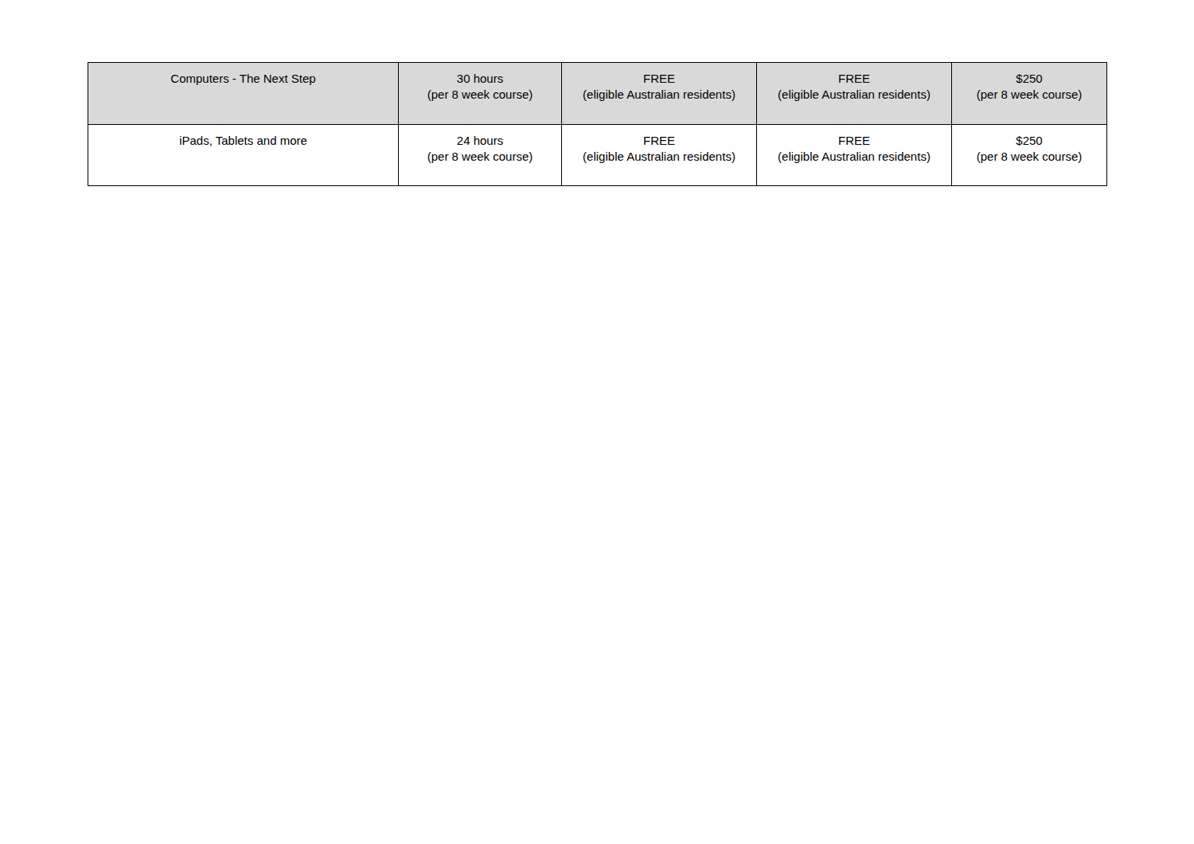| Computers - The Next Step | 30 hours (per 8 week course) | FREE (eligible Australian residents) | FREE (eligible Australian residents) | $250 (per 8 week course) |
| iPads, Tablets and more | 24 hours (per 8 week course) | FREE (eligible Australian residents) | FREE (eligible Australian residents) | $250 (per 8 week course) |